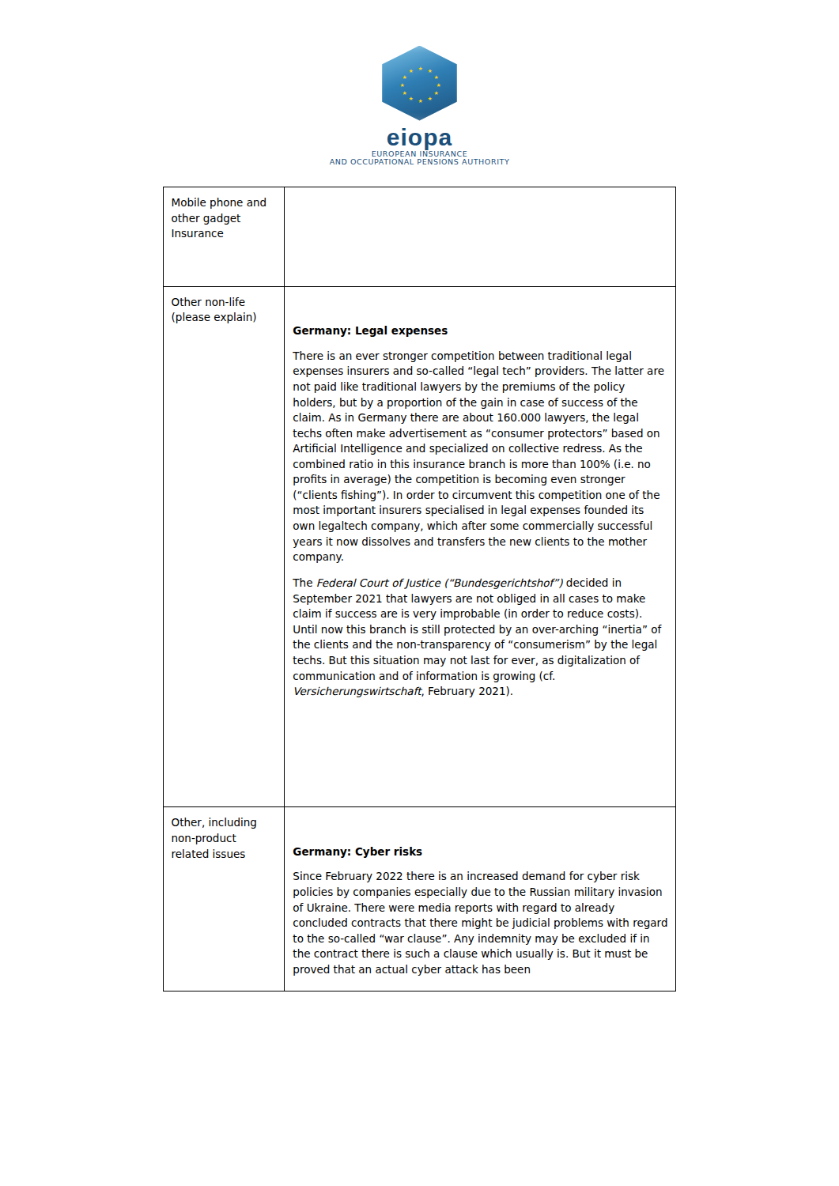★ ★ ★ ★ ★ ★ ★ ★ ★ ★ ★ ★
eiopa
EUROPEAN INSURANCE
AND OCCUPATIONAL PENSIONS AUTHORITY
| Mobile phone and other gadget Insurance | |
| Other non-life (please explain) | Germany: Legal expenses There is an ever stronger competition between traditional legal expenses insurers and so-called “legal tech” providers. The latter are not paid like traditional lawyers by the premiums of the policy holders, but by a proportion of the gain in case of success of the claim. As in Germany there are about 160.000 lawyers, the legal techs often make advertisement as “consumer protectors” based on Artificial Intelligence and specialized on collective redress. As the combined ratio in this insurance branch is more than 100% (i.e. no profits in average) the competition is becoming even stronger (“clients fishing”). In order to circumvent this competition one of the most important insurers specialised in legal expenses founded its own legaltech company, which after some commercially successful years it now dissolves and transfers the new clients to the mother company. The Federal Court of Justice (“Bundesgerichtshof”) decided in September 2021 that lawyers are not obliged in all cases to make claim if success are is very improbable (in order to reduce costs). Until now this branch is still protected by an over-arching “inertia” of the clients and the non-transparency of “consumerism” by the legal techs. But this situation may not last for ever, as digitalization of communication and of information is growing (cf. Versicherungswirtschaft , February 2021). |
| Other, including non-product related issues | Germany: Cyber risks Since February 2022 there is an increased demand for cyber risk policies by companies especially due to the Russian military invasion of Ukraine. There were media reports with regard to already concluded contracts that there might be judicial problems with regard to the so-called “war clause”. Any indemnity may be excluded if in the contract there is such a clause which usually is. But it must be proved that an actual cyber attack has been |